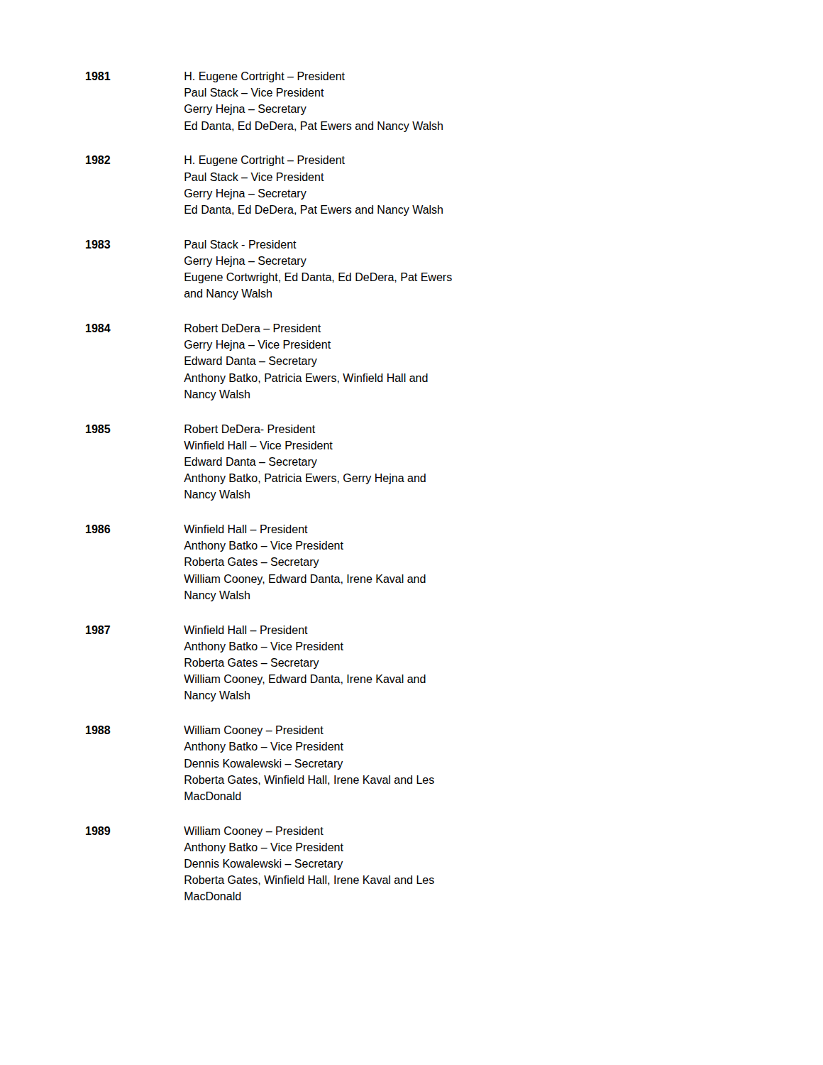| 1981 | H. Eugene Cortright – President Paul Stack – Vice President Gerry Hejna – Secretary Ed Danta, Ed DeDera, Pat Ewers and Nancy Walsh |
| 1982 | H. Eugene Cortright – President Paul Stack – Vice President Gerry Hejna – Secretary Ed Danta, Ed DeDera, Pat Ewers and Nancy Walsh |
| 1983 | Paul Stack - President Gerry Hejna – Secretary Eugene Cortwright, Ed Danta, Ed DeDera, Pat Ewers and Nancy Walsh |
| 1984 | Robert DeDera – President Gerry Hejna – Vice President Edward Danta – Secretary Anthony Batko, Patricia Ewers, Winfield Hall and Nancy Walsh |
| 1985 | Robert DeDera- President Winfield Hall – Vice President Edward Danta – Secretary Anthony Batko, Patricia Ewers, Gerry Hejna and Nancy Walsh |
| 1986 | Winfield Hall – President Anthony Batko – Vice President Roberta Gates – Secretary William Cooney, Edward Danta, Irene Kaval and Nancy Walsh |
| 1987 | Winfield Hall – President Anthony Batko – Vice President Roberta Gates – Secretary William Cooney, Edward Danta, Irene Kaval and Nancy Walsh |
| 1988 | William Cooney – President Anthony Batko – Vice President Dennis Kowalewski – Secretary Roberta Gates, Winfield Hall, Irene Kaval and Les MacDonald |
| 1989 | William Cooney – President Anthony Batko – Vice President Dennis Kowalewski – Secretary Roberta Gates, Winfield Hall, Irene Kaval and Les MacDonald |